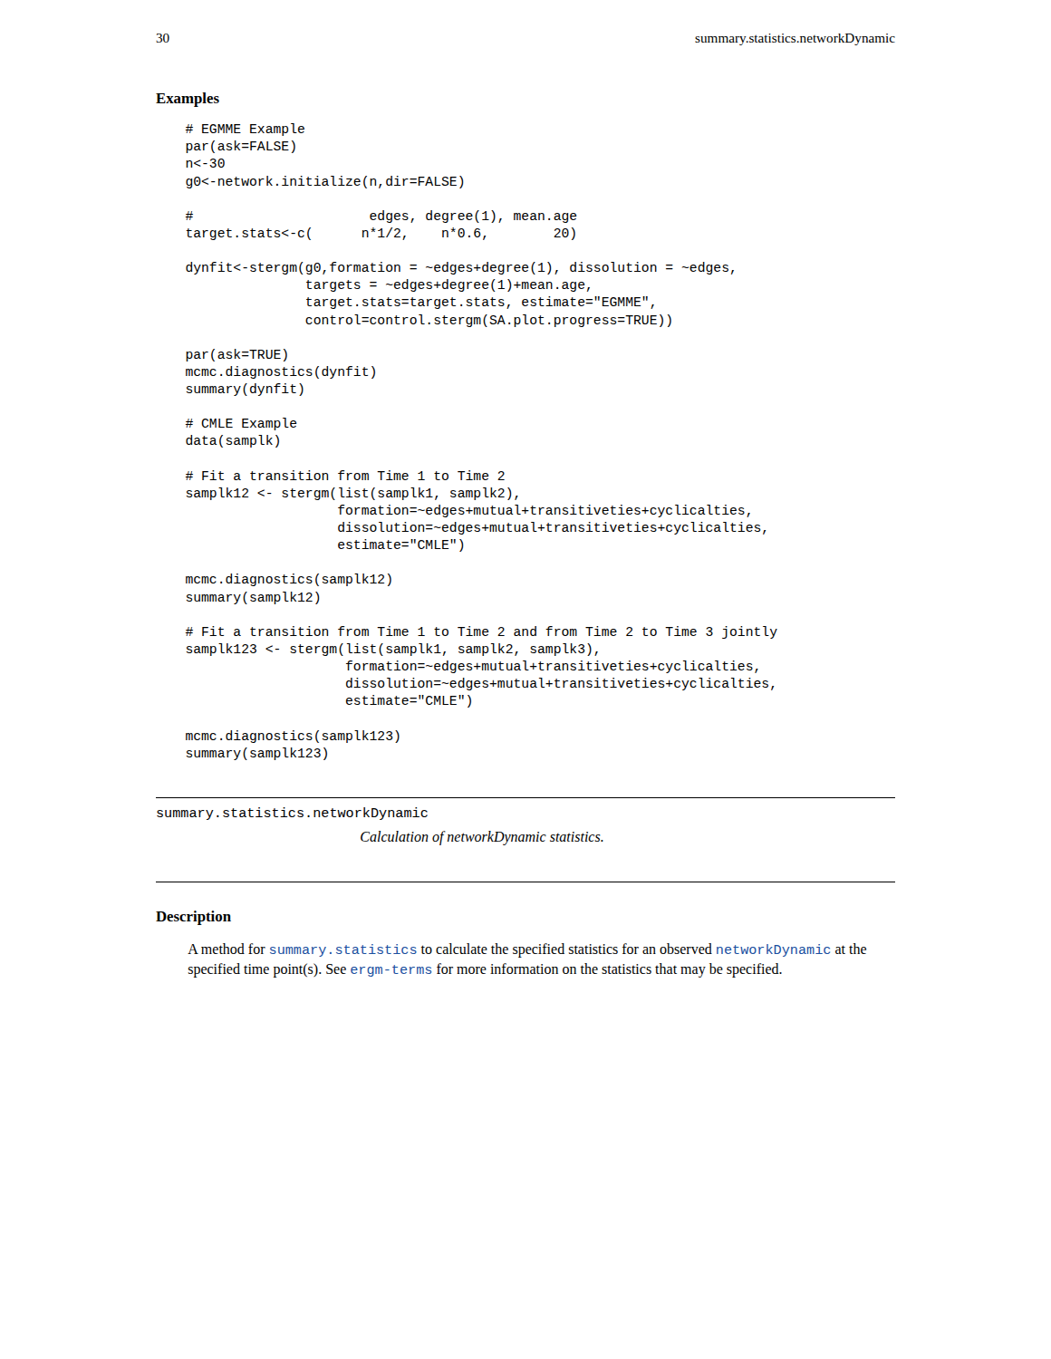30 summary.statistics.networkDynamic
Examples
# EGMME Example
par(ask=FALSE)
n<-30
g0<-network.initialize(n,dir=FALSE)

#                      edges, degree(1), mean.age
target.stats<-c(      n*1/2,    n*0.6,        20)

dynfit<-stergm(g0,formation = ~edges+degree(1), dissolution = ~edges,
               targets = ~edges+degree(1)+mean.age,
               target.stats=target.stats, estimate="EGMME",
               control=control.stergm(SA.plot.progress=TRUE))

par(ask=TRUE)
mcmc.diagnostics(dynfit)
summary(dynfit)

# CMLE Example
data(samplk)

# Fit a transition from Time 1 to Time 2
samplk12 <- stergm(list(samplk1, samplk2),
                   formation=~edges+mutual+transitiveties+cyclicalties,
                   dissolution=~edges+mutual+transitiveties+cyclicalties,
                   estimate="CMLE")

mcmc.diagnostics(samplk12)
summary(samplk12)

# Fit a transition from Time 1 to Time 2 and from Time 2 to Time 3 jointly
samplk123 <- stergm(list(samplk1, samplk2, samplk3),
                    formation=~edges+mutual+transitiveties+cyclicalties,
                    dissolution=~edges+mutual+transitiveties+cyclicalties,
                    estimate="CMLE")

mcmc.diagnostics(samplk123)
summary(samplk123)
summary.statistics.networkDynamic
Calculation of networkDynamic statistics.
Description
A method for summary.statistics to calculate the specified statistics for an observed networkDynamic at the specified time point(s). See ergm-terms for more information on the statistics that may be specified.